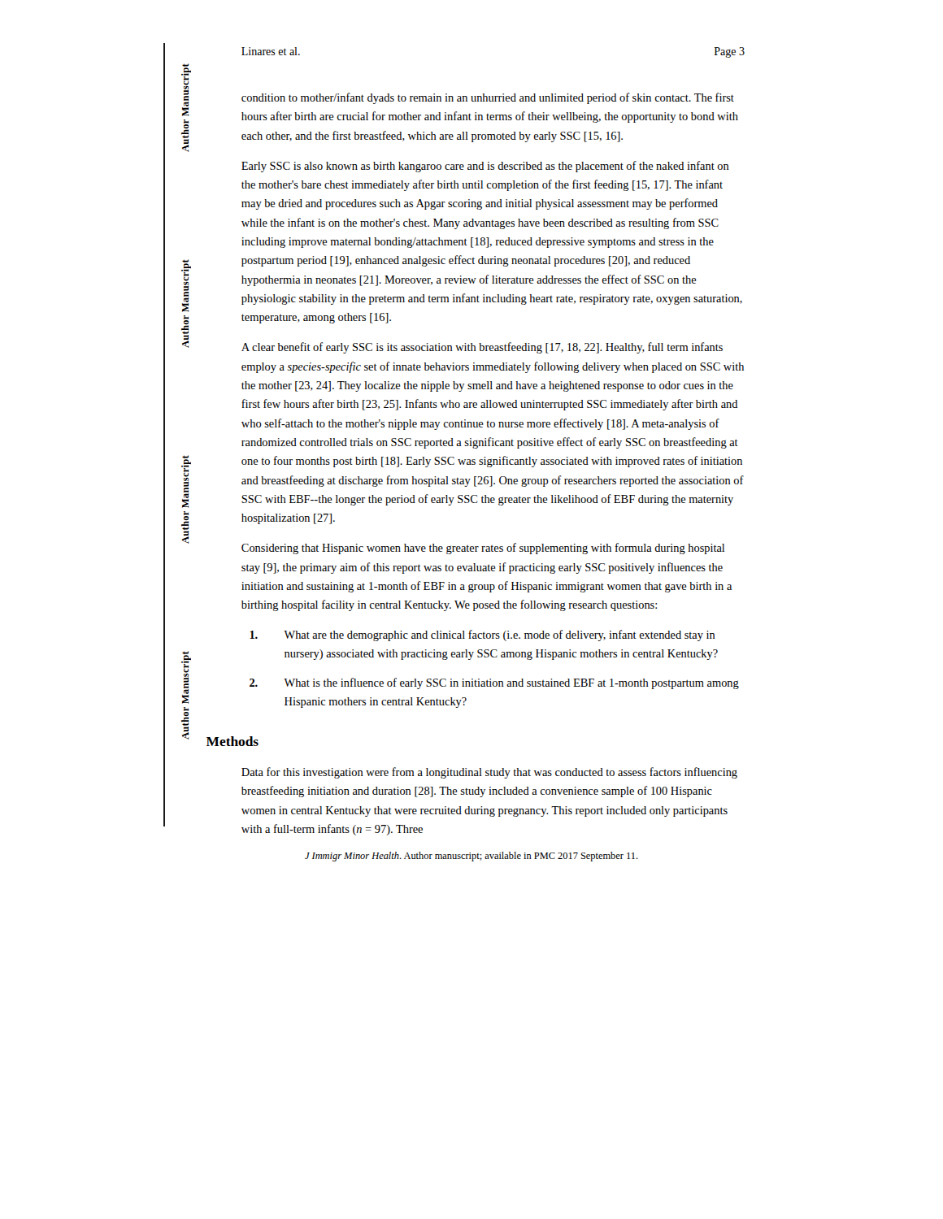Author Manuscript
Author Manuscript
Author Manuscript
Author Manuscript
Linares et al. Page 3
condition to mother/infant dyads to remain in an unhurried and unlimited period of skin contact. The first hours after birth are crucial for mother and infant in terms of their wellbeing, the opportunity to bond with each other, and the first breastfeed, which are all promoted by early SSC [15, 16].
Early SSC is also known as birth kangaroo care and is described as the placement of the naked infant on the mother's bare chest immediately after birth until completion of the first feeding [15, 17]. The infant may be dried and procedures such as Apgar scoring and initial physical assessment may be performed while the infant is on the mother's chest. Many advantages have been described as resulting from SSC including improve maternal bonding/attachment [18], reduced depressive symptoms and stress in the postpartum period [19], enhanced analgesic effect during neonatal procedures [20], and reduced hypothermia in neonates [21]. Moreover, a review of literature addresses the effect of SSC on the physiologic stability in the preterm and term infant including heart rate, respiratory rate, oxygen saturation, temperature, among others [16].
A clear benefit of early SSC is its association with breastfeeding [17, 18, 22]. Healthy, full term infants employ a species-specific set of innate behaviors immediately following delivery when placed on SSC with the mother [23, 24]. They localize the nipple by smell and have a heightened response to odor cues in the first few hours after birth [23, 25]. Infants who are allowed uninterrupted SSC immediately after birth and who self-attach to the mother's nipple may continue to nurse more effectively [18]. A meta-analysis of randomized controlled trials on SSC reported a significant positive effect of early SSC on breastfeeding at one to four months post birth [18]. Early SSC was significantly associated with improved rates of initiation and breastfeeding at discharge from hospital stay [26]. One group of researchers reported the association of SSC with EBF--the longer the period of early SSC the greater the likelihood of EBF during the maternity hospitalization [27].
Considering that Hispanic women have the greater rates of supplementing with formula during hospital stay [9], the primary aim of this report was to evaluate if practicing early SSC positively influences the initiation and sustaining at 1-month of EBF in a group of Hispanic immigrant women that gave birth in a birthing hospital facility in central Kentucky. We posed the following research questions:
What are the demographic and clinical factors (i.e. mode of delivery, infant extended stay in nursery) associated with practicing early SSC among Hispanic mothers in central Kentucky?
What is the influence of early SSC in initiation and sustained EBF at 1-month postpartum among Hispanic mothers in central Kentucky?
Methods
Data for this investigation were from a longitudinal study that was conducted to assess factors influencing breastfeeding initiation and duration [28]. The study included a convenience sample of 100 Hispanic women in central Kentucky that were recruited during pregnancy. This report included only participants with a full-term infants (n = 97). Three
J Immigr Minor Health. Author manuscript; available in PMC 2017 September 11.